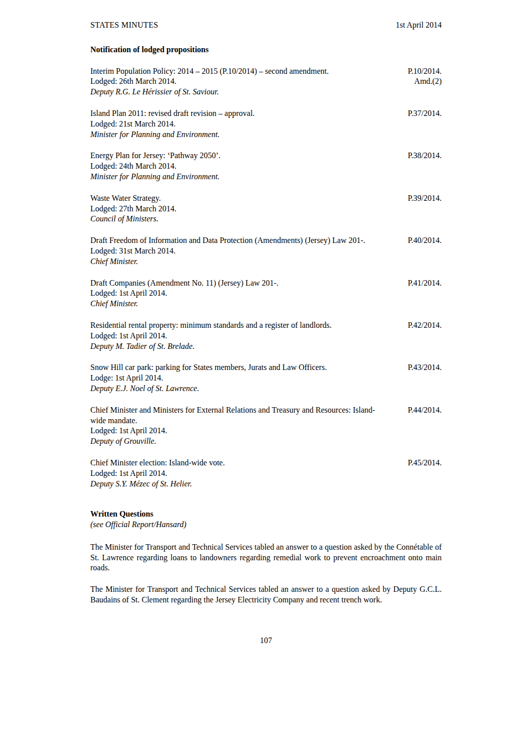States Minutes
1st April 2014
Notification of lodged propositions
Interim Population Policy: 2014 – 2015 (P.10/2014) – second amendment.
Lodged: 26th March 2014.
Deputy R.G. Le Hérissier of St. Saviour.
P.10/2014.
Amd.(2)
Island Plan 2011: revised draft revision – approval.
Lodged: 21st March 2014.
Minister for Planning and Environment.
P.37/2014.
Energy Plan for Jersey: ‘Pathway 2050’.
Lodged: 24th March 2014.
Minister for Planning and Environment.
P.38/2014.
Waste Water Strategy.
Lodged: 27th March 2014.
Council of Ministers.
P.39/2014.
Draft Freedom of Information and Data Protection (Amendments) (Jersey) Law 201-.
Lodged: 31st March 2014.
Chief Minister.
P.40/2014.
Draft Companies (Amendment No. 11) (Jersey) Law 201-.
Lodged: 1st April 2014.
Chief Minister.
P.41/2014.
Residential rental property: minimum standards and a register of landlords.
Lodged: 1st April 2014.
Deputy M. Tadier of St. Brelade.
P.42/2014.
Snow Hill car park: parking for States members, Jurats and Law Officers.
Lodge: 1st April 2014.
Deputy E.J. Noel of St. Lawrence.
P.43/2014.
Chief Minister and Ministers for External Relations and Treasury and Resources: Island-wide mandate.
Lodged: 1st April 2014.
Deputy of Grouville.
P.44/2014.
Chief Minister election: Island-wide vote.
Lodged: 1st April 2014.
Deputy S.Y. Mézec of St. Helier.
P.45/2014.
Written Questions
(see Official Report/Hansard)
The Minister for Transport and Technical Services tabled an answer to a question asked by the Connétable of St. Lawrence regarding loans to landowners regarding remedial work to prevent encroachment onto main roads.
The Minister for Transport and Technical Services tabled an answer to a question asked by Deputy G.C.L. Baudains of St. Clement regarding the Jersey Electricity Company and recent trench work.
107